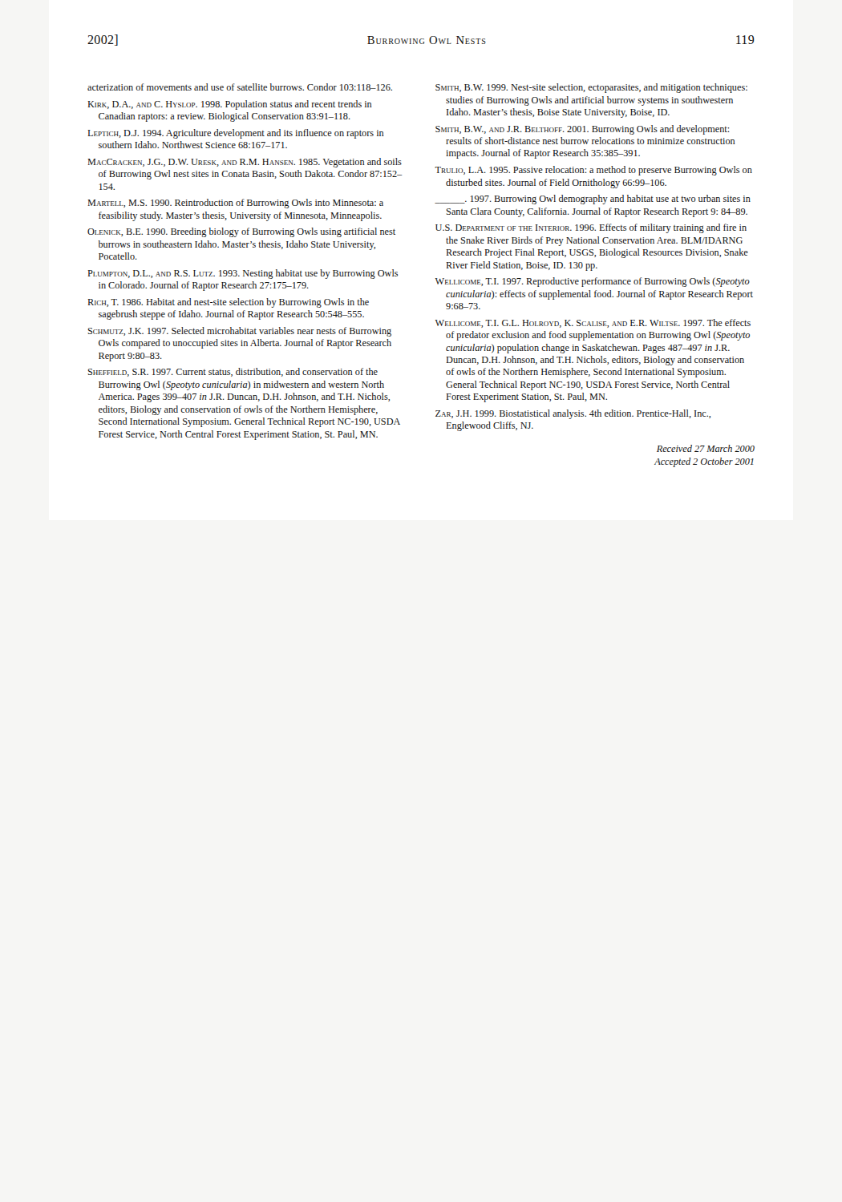2002] Burrowing Owl Nests 119
acterization of movements and use of satellite burrows. Condor 103:118–126.
Kirk, D.A., and C. Hyslop. 1998. Population status and recent trends in Canadian raptors: a review. Biological Conservation 83:91–118.
Leptich, D.J. 1994. Agriculture development and its influence on raptors in southern Idaho. Northwest Science 68:167–171.
MacCracken, J.G., D.W. Uresk, and R.M. Hansen. 1985. Vegetation and soils of Burrowing Owl nest sites in Conata Basin, South Dakota. Condor 87:152–154.
Martell, M.S. 1990. Reintroduction of Burrowing Owls into Minnesota: a feasibility study. Master’s thesis, University of Minnesota, Minneapolis.
Olenick, B.E. 1990. Breeding biology of Burrowing Owls using artificial nest burrows in southeastern Idaho. Master’s thesis, Idaho State University, Pocatello.
Plumpton, D.L., and R.S. Lutz. 1993. Nesting habitat use by Burrowing Owls in Colorado. Journal of Raptor Research 27:175–179.
Rich, T. 1986. Habitat and nest-site selection by Burrowing Owls in the sagebrush steppe of Idaho. Journal of Raptor Research 50:548–555.
Schmutz, J.K. 1997. Selected microhabitat variables near nests of Burrowing Owls compared to unoccupied sites in Alberta. Journal of Raptor Research Report 9:80–83.
Sheffield, S.R. 1997. Current status, distribution, and conservation of the Burrowing Owl (Speotyto cunicularia) in midwestern and western North America. Pages 399–407 in J.R. Duncan, D.H. Johnson, and T.H. Nichols, editors, Biology and conservation of owls of the Northern Hemisphere, Second International Symposium. General Technical Report NC-190, USDA Forest Service, North Central Forest Experiment Station, St. Paul, MN.
Smith, B.W. 1999. Nest-site selection, ectoparasites, and mitigation techniques: studies of Burrowing Owls and artificial burrow systems in southwestern Idaho. Master’s thesis, Boise State University, Boise, ID.
Smith, B.W., and J.R. Belthoff. 2001. Burrowing Owls and development: results of short-distance nest burrow relocations to minimize construction impacts. Journal of Raptor Research 35:385–391.
Trulio, L.A. 1995. Passive relocation: a method to preserve Burrowing Owls on disturbed sites. Journal of Field Ornithology 66:99–106.
______. 1997. Burrowing Owl demography and habitat use at two urban sites in Santa Clara County, California. Journal of Raptor Research Report 9: 84–89.
U.S. Department of the Interior. 1996. Effects of military training and fire in the Snake River Birds of Prey National Conservation Area. BLM/IDARNG Research Project Final Report, USGS, Biological Resources Division, Snake River Field Station, Boise, ID. 130 pp.
Wellicome, T.I. 1997. Reproductive performance of Burrowing Owls (Speotyto cunicularia): effects of supplemental food. Journal of Raptor Research Report 9:68–73.
Wellicome, T.I. G.L. Holroyd, K. Scalise, and E.R. Wiltse. 1997. The effects of predator exclusion and food supplementation on Burrowing Owl (Speotyto cunicularia) population change in Saskatchewan. Pages 487–497 in J.R. Duncan, D.H. Johnson, and T.H. Nichols, editors, Biology and conservation of owls of the Northern Hemisphere, Second International Symposium. General Technical Report NC-190, USDA Forest Service, North Central Forest Experiment Station, St. Paul, MN.
Zar, J.H. 1999. Biostatistical analysis. 4th edition. Prentice-Hall, Inc., Englewood Cliffs, NJ.
Received 27 March 2000
Accepted 2 October 2001